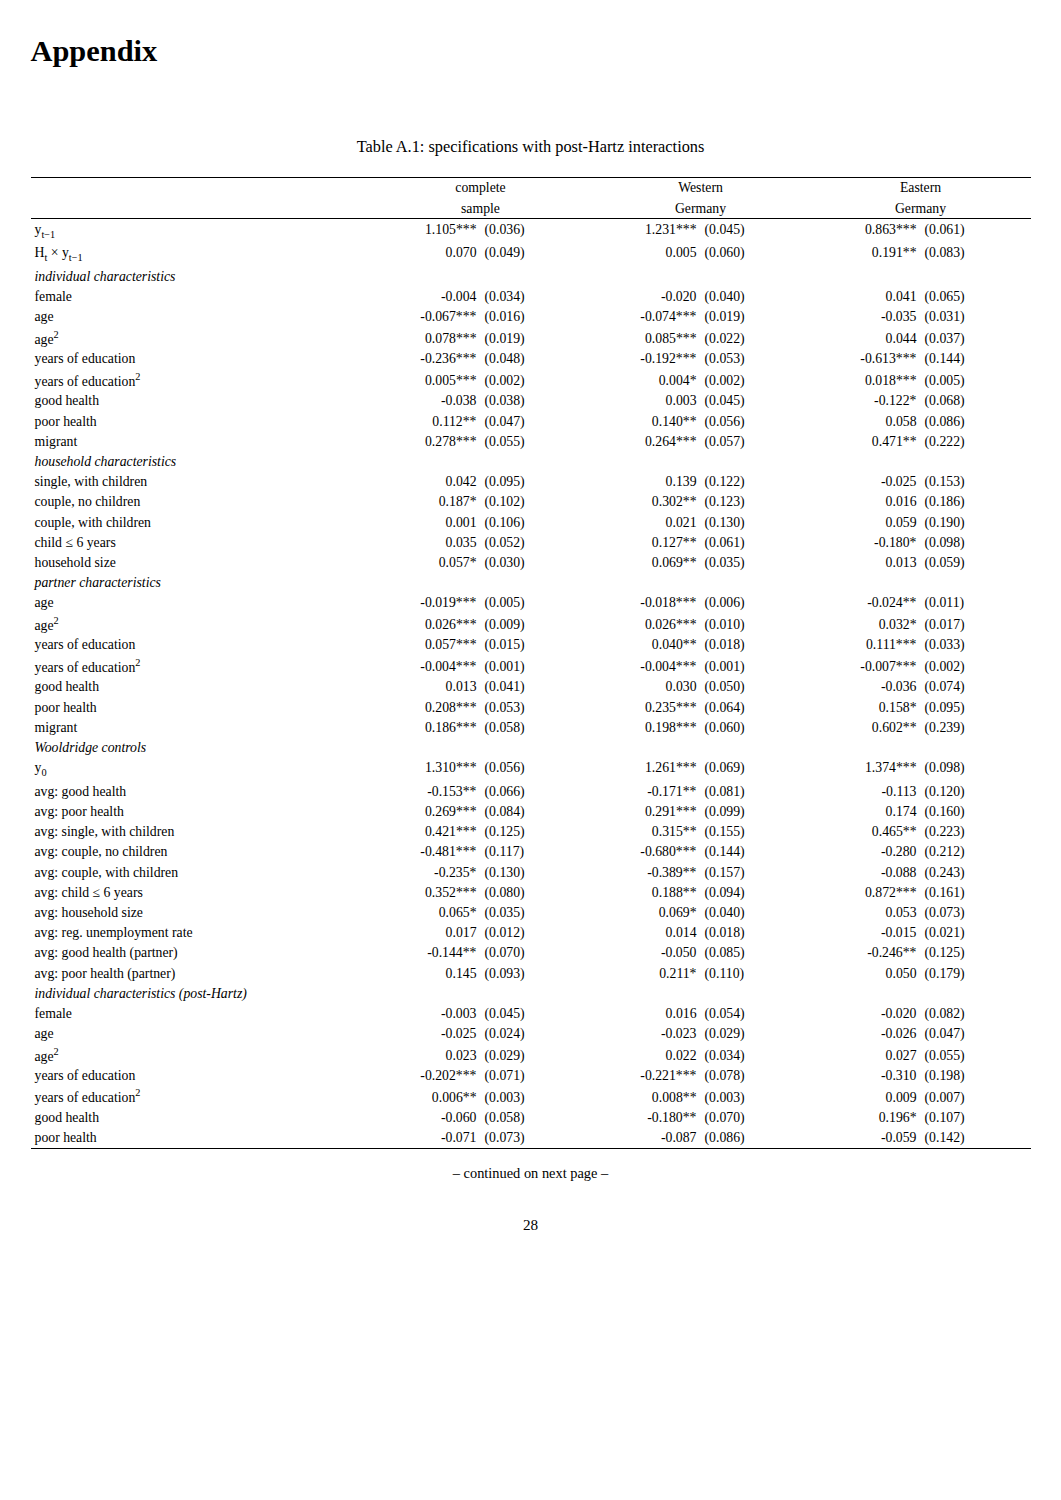Appendix
Table A.1: specifications with post-Hartz interactions
| | complete | Western | Eastern |
| --- | --- | --- | --- |
| | sample | Germany | Germany |
| y t−1 | 1.105*** | (0.036) | 1.231*** | (0.045) | 0.863*** | (0.061) |
| H t × y t−1 | 0.070 | (0.049) | 0.005 | (0.060) | 0.191** | (0.083) |
| individual characteristics |
| female | -0.004 | (0.034) | -0.020 | (0.040) | 0.041 | (0.065) |
| age | -0.067*** | (0.016) | -0.074*** | (0.019) | -0.035 | (0.031) |
| age 2 | 0.078*** | (0.019) | 0.085*** | (0.022) | 0.044 | (0.037) |
| years of education | -0.236*** | (0.048) | -0.192*** | (0.053) | -0.613*** | (0.144) |
| years of education 2 | 0.005*** | (0.002) | 0.004* | (0.002) | 0.018*** | (0.005) |
| good health | -0.038 | (0.038) | 0.003 | (0.045) | -0.122* | (0.068) |
| poor health | 0.112** | (0.047) | 0.140** | (0.056) | 0.058 | (0.086) |
| migrant | 0.278*** | (0.055) | 0.264*** | (0.057) | 0.471** | (0.222) |
| household characteristics |
| single, with children | 0.042 | (0.095) | 0.139 | (0.122) | -0.025 | (0.153) |
| couple, no children | 0.187* | (0.102) | 0.302** | (0.123) | 0.016 | (0.186) |
| couple, with children | 0.001 | (0.106) | 0.021 | (0.130) | 0.059 | (0.190) |
| child ≤ 6 years | 0.035 | (0.052) | 0.127** | (0.061) | -0.180* | (0.098) |
| household size | 0.057* | (0.030) | 0.069** | (0.035) | 0.013 | (0.059) |
| partner characteristics |
| age | -0.019*** | (0.005) | -0.018*** | (0.006) | -0.024** | (0.011) |
| age 2 | 0.026*** | (0.009) | 0.026*** | (0.010) | 0.032* | (0.017) |
| years of education | 0.057*** | (0.015) | 0.040** | (0.018) | 0.111*** | (0.033) |
| years of education 2 | -0.004*** | (0.001) | -0.004*** | (0.001) | -0.007*** | (0.002) |
| good health | 0.013 | (0.041) | 0.030 | (0.050) | -0.036 | (0.074) |
| poor health | 0.208*** | (0.053) | 0.235*** | (0.064) | 0.158* | (0.095) |
| migrant | 0.186*** | (0.058) | 0.198*** | (0.060) | 0.602** | (0.239) |
| Wooldridge controls |
| y 0 | 1.310*** | (0.056) | 1.261*** | (0.069) | 1.374*** | (0.098) |
| avg: good health | -0.153** | (0.066) | -0.171** | (0.081) | -0.113 | (0.120) |
| avg: poor health | 0.269*** | (0.084) | 0.291*** | (0.099) | 0.174 | (0.160) |
| avg: single, with children | 0.421*** | (0.125) | 0.315** | (0.155) | 0.465** | (0.223) |
| avg: couple, no children | -0.481*** | (0.117) | -0.680*** | (0.144) | -0.280 | (0.212) |
| avg: couple, with children | -0.235* | (0.130) | -0.389** | (0.157) | -0.088 | (0.243) |
| avg: child ≤ 6 years | 0.352*** | (0.080) | 0.188** | (0.094) | 0.872*** | (0.161) |
| avg: household size | 0.065* | (0.035) | 0.069* | (0.040) | 0.053 | (0.073) |
| avg: reg. unemployment rate | 0.017 | (0.012) | 0.014 | (0.018) | -0.015 | (0.021) |
| avg: good health (partner) | -0.144** | (0.070) | -0.050 | (0.085) | -0.246** | (0.125) |
| avg: poor health (partner) | 0.145 | (0.093) | 0.211* | (0.110) | 0.050 | (0.179) |
| individual characteristics (post-Hartz) |
| female | -0.003 | (0.045) | 0.016 | (0.054) | -0.020 | (0.082) |
| age | -0.025 | (0.024) | -0.023 | (0.029) | -0.026 | (0.047) |
| age 2 | 0.023 | (0.029) | 0.022 | (0.034) | 0.027 | (0.055) |
| years of education | -0.202*** | (0.071) | -0.221*** | (0.078) | -0.310 | (0.198) |
| years of education 2 | 0.006** | (0.003) | 0.008** | (0.003) | 0.009 | (0.007) |
| good health | -0.060 | (0.058) | -0.180** | (0.070) | 0.196* | (0.107) |
| poor health | -0.071 | (0.073) | -0.087 | (0.086) | -0.059 | (0.142) |
– continued on next page –
28